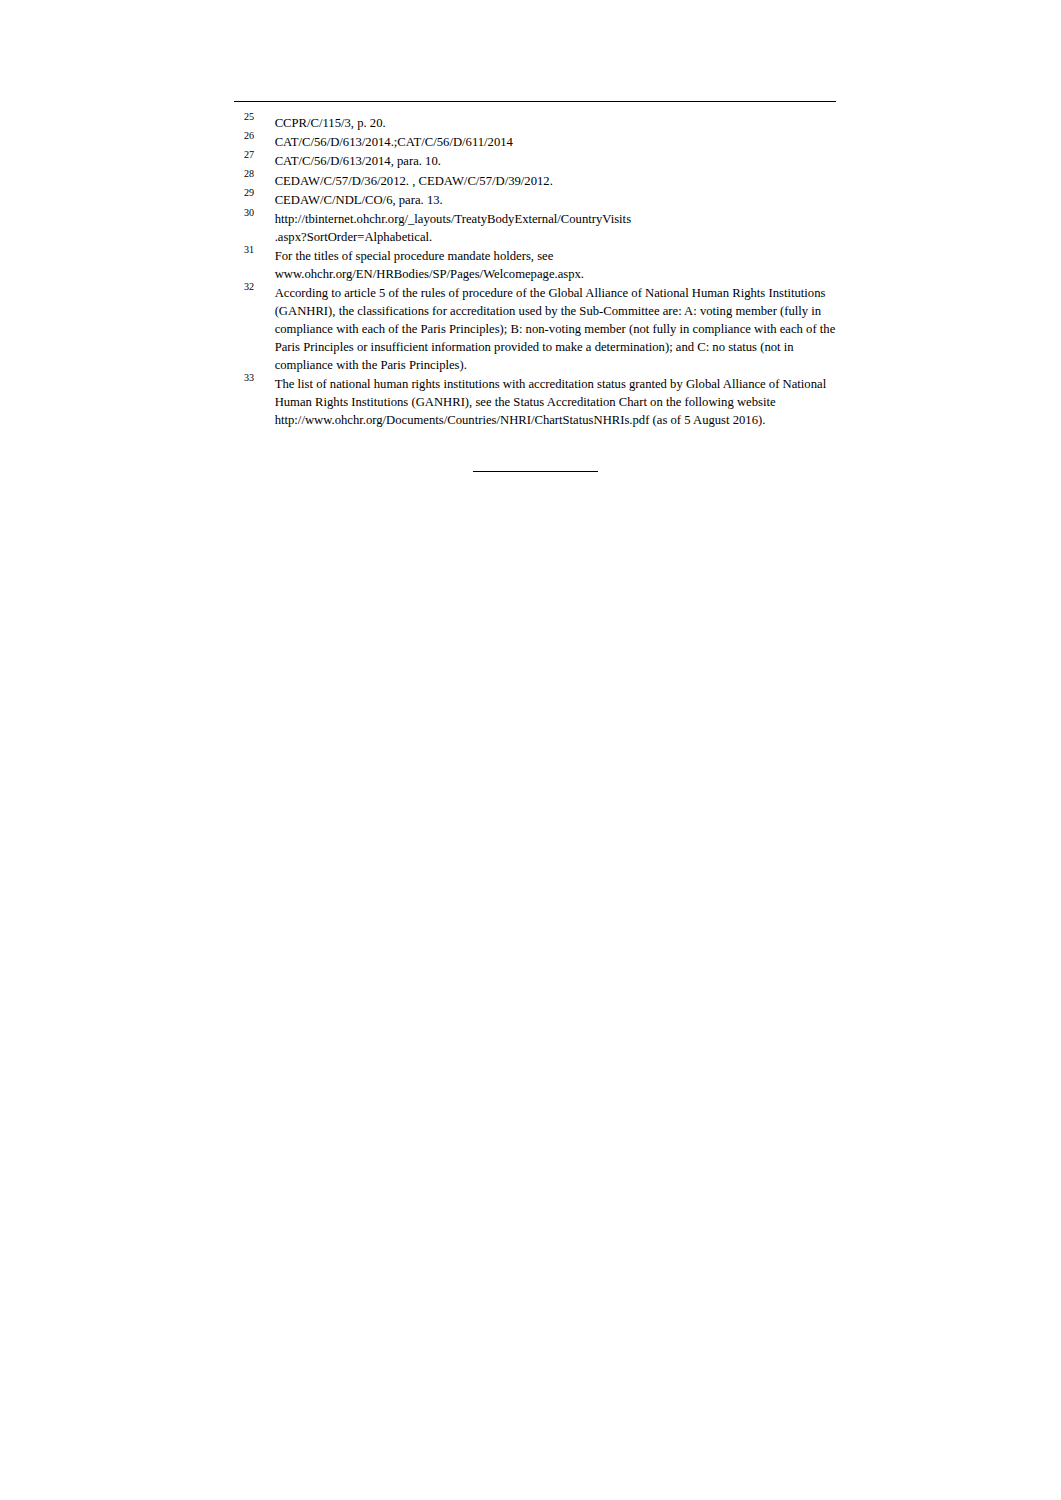25 CCPR/C/115/3, p. 20.
26 CAT/C/56/D/613/2014.;CAT/C/56/D/611/2014
27 CAT/C/56/D/613/2014, para. 10.
28 CEDAW/C/57/D/36/2012. , CEDAW/C/57/D/39/2012.
29 CEDAW/C/NDL/CO/6, para. 13.
30 http://tbinternet.ohchr.org/_layouts/TreatyBodyExternal/CountryVisits
.aspx?SortOrder=Alphabetical.
31 For the titles of special procedure mandate holders, see
www.ohchr.org/EN/HRBodies/SP/Pages/Welcomepage.aspx.
32 According to article 5 of the rules of procedure of the Global Alliance of National Human Rights Institutions (GANHRI), the classifications for accreditation used by the Sub-Committee are: A: voting member (fully in compliance with each of the Paris Principles); B: non-voting member (not fully in compliance with each of the Paris Principles or insufficient information provided to make a determination); and C: no status (not in compliance with the Paris Principles).
33 The list of national human rights institutions with accreditation status granted by Global Alliance of National Human Rights Institutions (GANHRI), see the Status Accreditation Chart on the following website
http://www.ohchr.org/Documents/Countries/NHRI/ChartStatusNHRIs.pdf (as of 5 August 2016).